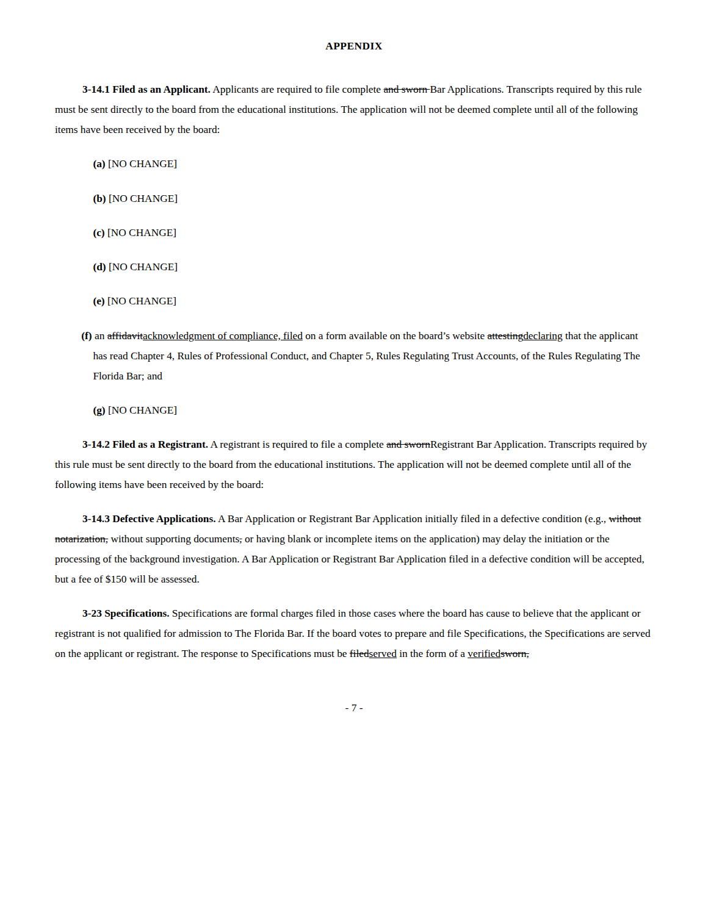APPENDIX
3-14.1 Filed as an Applicant. Applicants are required to file complete and sworn Bar Applications. Transcripts required by this rule must be sent directly to the board from the educational institutions. The application will not be deemed complete until all of the following items have been received by the board:
(a) [NO CHANGE]
(b) [NO CHANGE]
(c) [NO CHANGE]
(d) [NO CHANGE]
(e) [NO CHANGE]
(f) an affidavitacknowledgment of compliance, filed on a form available on the board’s website attestingdeclaring that the applicant has read Chapter 4, Rules of Professional Conduct, and Chapter 5, Rules Regulating Trust Accounts, of the Rules Regulating The Florida Bar; and
(g) [NO CHANGE]
3-14.2 Filed as a Registrant. A registrant is required to file a complete and swornRegistrant Bar Application. Transcripts required by this rule must be sent directly to the board from the educational institutions. The application will not be deemed complete until all of the following items have been received by the board:
3-14.3 Defective Applications. A Bar Application or Registrant Bar Application initially filed in a defective condition (e.g., without notarization, without supporting documents, or having blank or incomplete items on the application) may delay the initiation or the processing of the background investigation. A Bar Application or Registrant Bar Application filed in a defective condition will be accepted, but a fee of $150 will be assessed.
3-23 Specifications. Specifications are formal charges filed in those cases where the board has cause to believe that the applicant or registrant is not qualified for admission to The Florida Bar. If the board votes to prepare and file Specifications, the Specifications are served on the applicant or registrant. The response to Specifications must be filedserved in the form of a verifiedsworn,
- 7 -